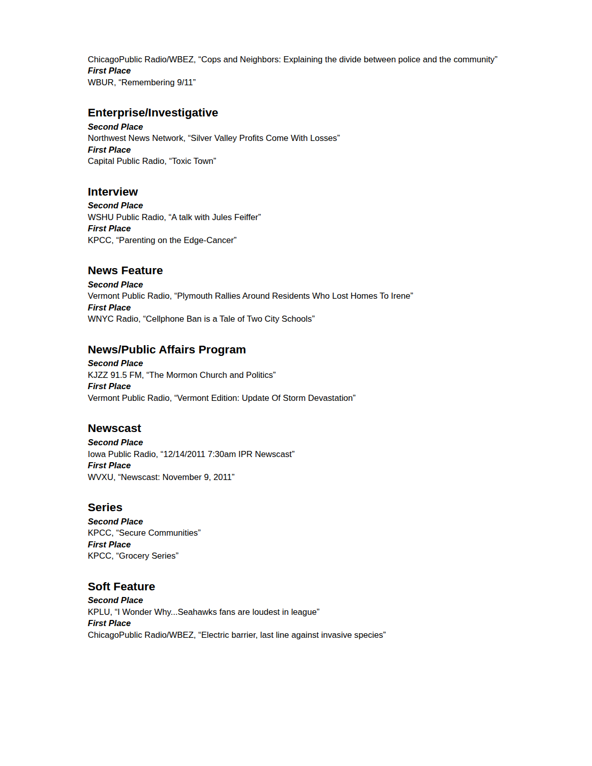ChicagoPublic Radio/WBEZ, “Cops and Neighbors: Explaining the divide between police and the community”
First Place
WBUR, “Remembering 9/11”
Enterprise/Investigative
Second Place
Northwest News Network, “Silver Valley Profits Come With Losses”
First Place
Capital Public Radio, “Toxic Town”
Interview
Second Place
WSHU Public Radio, “A talk with Jules Feiffer”
First Place
KPCC, “Parenting on the Edge-Cancer”
News Feature
Second Place
Vermont Public Radio, “Plymouth Rallies Around Residents Who Lost Homes To Irene”
First Place
WNYC Radio, “Cellphone Ban is a Tale of Two City Schools”
News/Public Affairs Program
Second Place
KJZZ 91.5 FM, “The Mormon Church and Politics”
First Place
Vermont Public Radio, “Vermont Edition: Update Of Storm Devastation”
Newscast
Second Place
Iowa Public Radio, “12/14/2011 7:30am IPR Newscast”
First Place
WVXU, “Newscast: November 9, 2011”
Series
Second Place
KPCC, “Secure Communities”
First Place
KPCC, “Grocery Series”
Soft Feature
Second Place
KPLU, “I Wonder Why...Seahawks fans are loudest in league”
First Place
ChicagoPublic Radio/WBEZ, “Electric barrier, last line against invasive species”